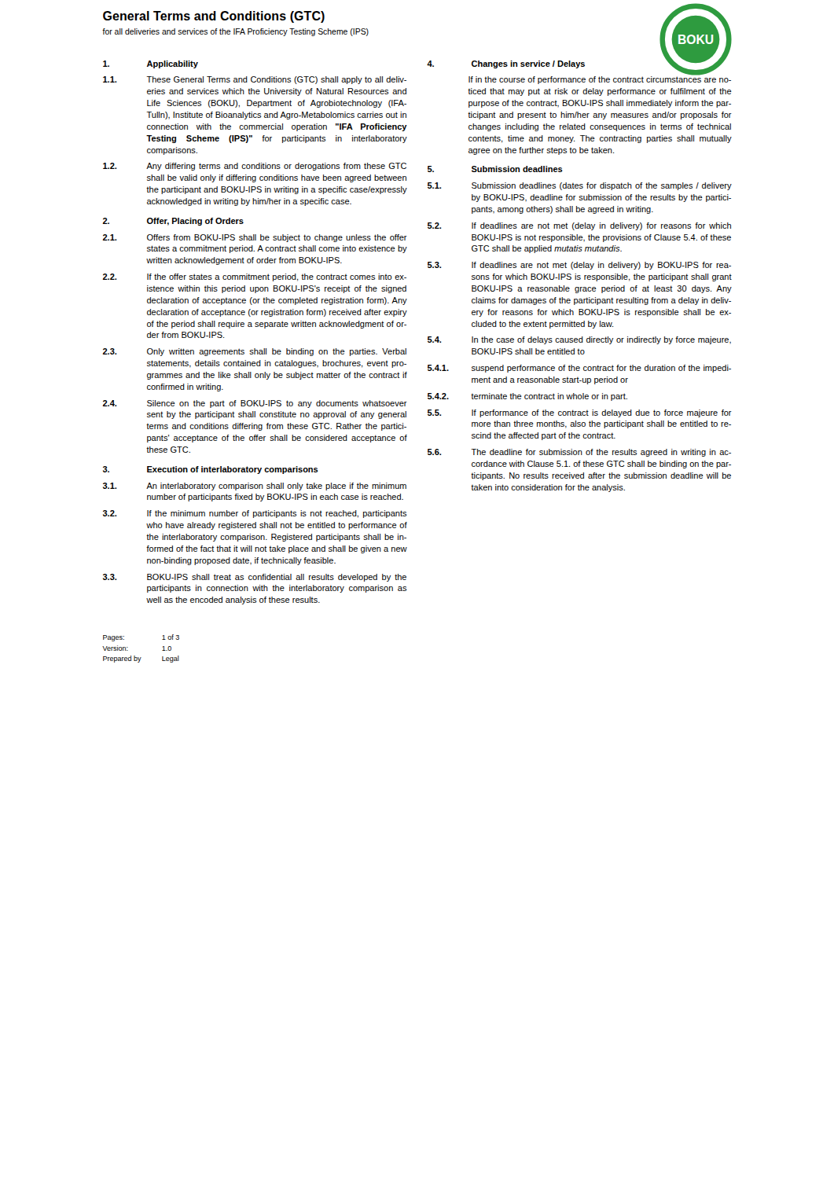BOKU
General Terms and Conditions (GTC)
for all deliveries and services of the IFA Proficiency Testing Scheme (IPS)
1.
Applicability
1.1.
These General Terms and Conditions (GTC) shall apply to all deliveries and services which the University of Natural Resources and Life Sciences (BOKU), Department of Agrobiotechnology (IFA-Tulln), Institute of Bioanalytics and Agro-Metabolomics carries out in connection with the commercial operation "IFA Proficiency Testing Scheme (IPS)" for participants in interlaboratory comparisons.
1.2.
Any differing terms and conditions or derogations from these GTC shall be valid only if differing conditions have been agreed between the participant and BOKU-IPS in writing in a specific case/expressly acknowledged in writing by him/her in a specific case.
2.
Offer, Placing of Orders
2.1.
Offers from BOKU-IPS shall be subject to change unless the offer states a commitment period. A contract shall come into existence by written acknowledgement of order from BOKU-IPS.
2.2.
If the offer states a commitment period, the contract comes into existence within this period upon BOKU-IPS's receipt of the signed declaration of acceptance (or the completed registration form). Any declaration of acceptance (or registration form) received after expiry of the period shall require a separate written acknowledgment of order from BOKU-IPS.
2.3.
Only written agreements shall be binding on the parties. Verbal statements, details contained in catalogues, brochures, event programmes and the like shall only be subject matter of the contract if confirmed in writing.
2.4.
Silence on the part of BOKU-IPS to any documents whatsoever sent by the participant shall constitute no approval of any general terms and conditions differing from these GTC. Rather the participants' acceptance of the offer shall be considered acceptance of these GTC.
3.
Execution of interlaboratory comparisons
3.1.
An interlaboratory comparison shall only take place if the minimum number of participants fixed by BOKU-IPS in each case is reached.
3.2.
If the minimum number of participants is not reached, participants who have already registered shall not be entitled to performance of the interlaboratory comparison. Registered participants shall be informed of the fact that it will not take place and shall be given a new non-binding proposed date, if technically feasible.
3.3.
BOKU-IPS shall treat as confidential all results developed by the participants in connection with the interlaboratory comparison as well as the encoded analysis of these results.
4.
Changes in service / Delays
If in the course of performance of the contract circumstances are noticed that may put at risk or delay performance or fulfilment of the purpose of the contract, BOKU-IPS shall immediately inform the participant and present to him/her any measures and/or proposals for changes including the related consequences in terms of technical contents, time and money. The contracting parties shall mutually agree on the further steps to be taken.
5.
Submission deadlines
5.1.
Submission deadlines (dates for dispatch of the samples / delivery by BOKU-IPS, deadline for submission of the results by the participants, among others) shall be agreed in writing.
5.2.
If deadlines are not met (delay in delivery) for reasons for which BOKU-IPS is not responsible, the provisions of Clause 5.4. of these GTC shall be applied mutatis mutandis.
5.3.
If deadlines are not met (delay in delivery) by BOKU-IPS for reasons for which BOKU-IPS is responsible, the participant shall grant BOKU-IPS a reasonable grace period of at least 30 days. Any claims for damages of the participant resulting from a delay in delivery for reasons for which BOKU-IPS is responsible shall be excluded to the extent permitted by law.
5.4.
In the case of delays caused directly or indirectly by force majeure, BOKU-IPS shall be entitled to
5.4.1.
suspend performance of the contract for the duration of the impediment and a reasonable start-up period or
5.4.2.
terminate the contract in whole or in part.
5.5.
If performance of the contract is delayed due to force majeure for more than three months, also the participant shall be entitled to rescind the affected part of the contract.
5.6.
The deadline for submission of the results agreed in writing in accordance with Clause 5.1. of these GTC shall be binding on the participants. No results received after the submission deadline will be taken into consideration for the analysis.
| Pages: | 1 of 3 |
| Version: | 1.0 |
| Prepared by | Legal |